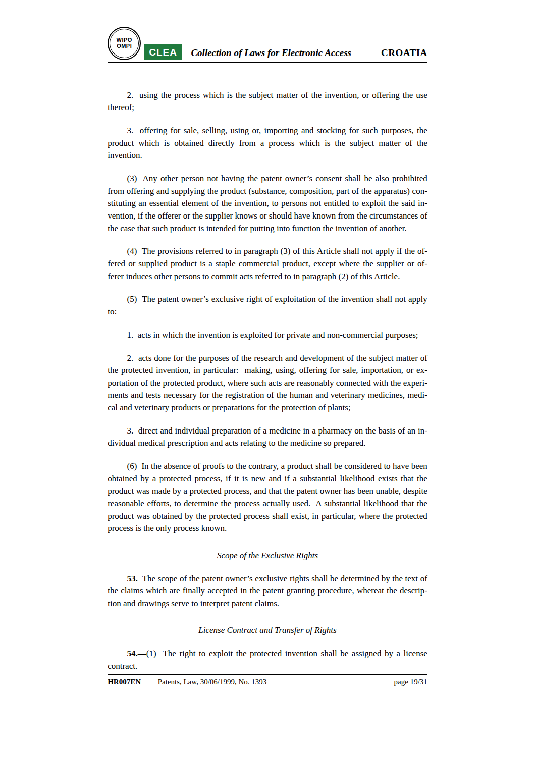WIPO OMPI
CLEA
Collection of Laws for Electronic Access
CROATIA
2. using the process which is the subject matter of the invention, or offering the use thereof;
3. offering for sale, selling, using or, importing and stocking for such purposes, the product which is obtained directly from a process which is the subject matter of the invention.
(3) Any other person not having the patent owner’s consent shall be also prohibited from offering and supplying the product (substance, composition, part of the apparatus) constituting an essential element of the invention, to persons not entitled to exploit the said invention, if the offerer or the supplier knows or should have known from the circumstances of the case that such product is intended for putting into function the invention of another.
(4) The provisions referred to in paragraph (3) of this Article shall not apply if the offered or supplied product is a staple commercial product, except where the supplier or offerer induces other persons to commit acts referred to in paragraph (2) of this Article.
(5) The patent owner’s exclusive right of exploitation of the invention shall not apply to:
1. acts in which the invention is exploited for private and non-commercial purposes;
2. acts done for the purposes of the research and development of the subject matter of the protected invention, in particular: making, using, offering for sale, importation, or exportation of the protected product, where such acts are reasonably connected with the experiments and tests necessary for the registration of the human and veterinary medicines, medical and veterinary products or preparations for the protection of plants;
3. direct and individual preparation of a medicine in a pharmacy on the basis of an individual medical prescription and acts relating to the medicine so prepared.
(6) In the absence of proofs to the contrary, a product shall be considered to have been obtained by a protected process, if it is new and if a substantial likelihood exists that the product was made by a protected process, and that the patent owner has been unable, despite reasonable efforts, to determine the process actually used. A substantial likelihood that the product was obtained by the protected process shall exist, in particular, where the protected process is the only process known.
Scope of the Exclusive Rights
53. The scope of the patent owner’s exclusive rights shall be determined by the text of the claims which are finally accepted in the patent granting procedure, whereat the description and drawings serve to interpret patent claims.
License Contract and Transfer of Rights
54.—(1) The right to exploit the protected invention shall be assigned by a license contract.
HR007ENPatents, Law, 30/06/1999, No. 1393
page 19/31